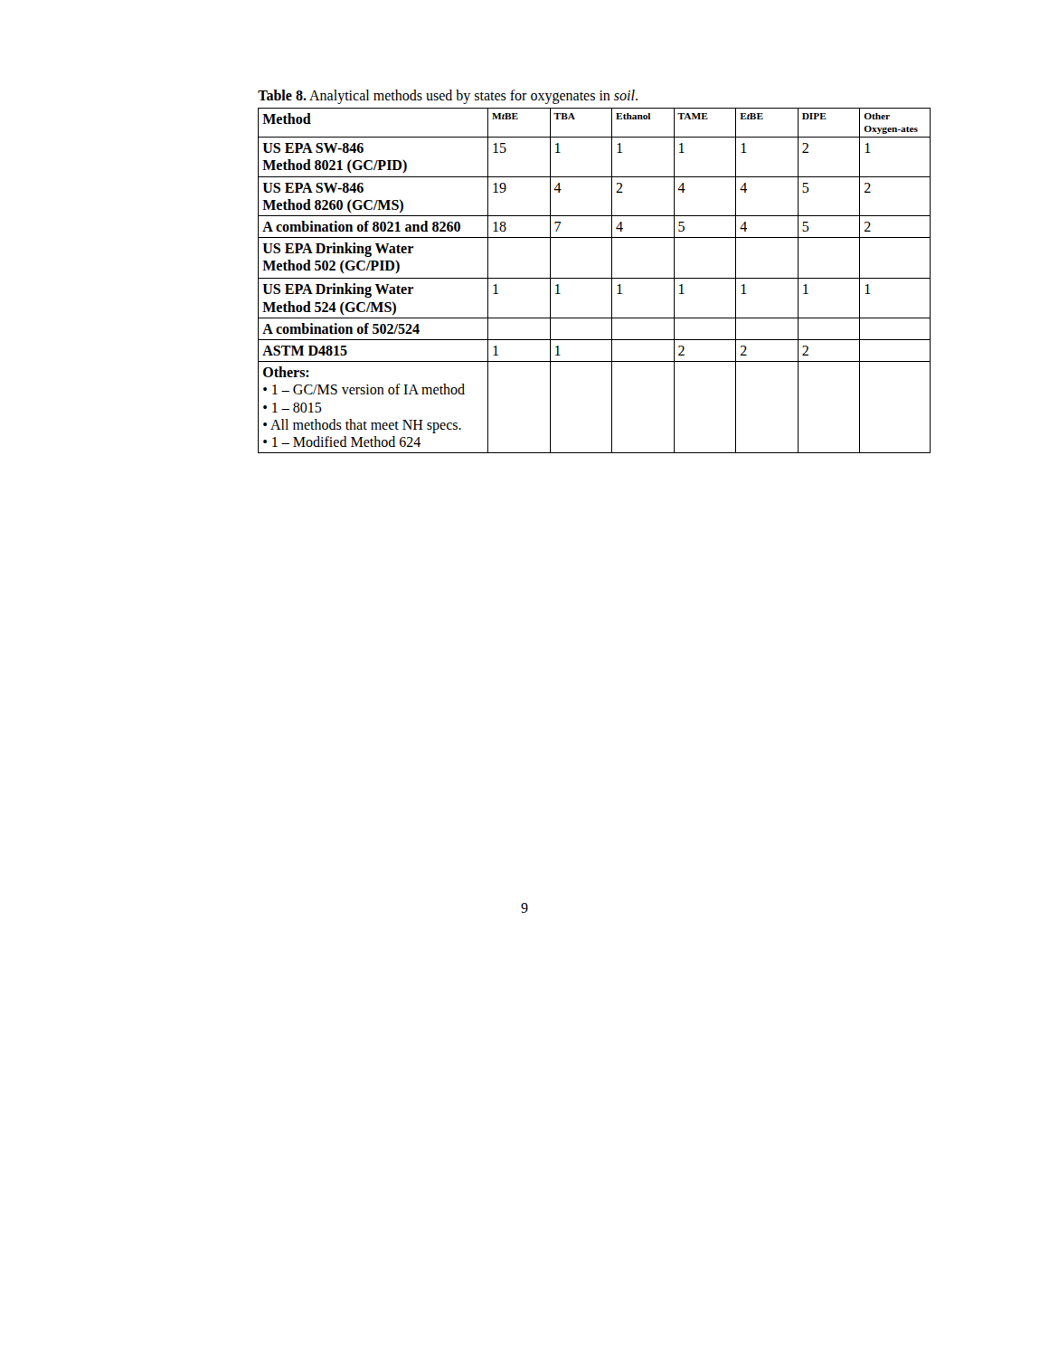Table 8. Analytical methods used by states for oxygenates in soil.
| Method | M t BE | TBA | Ethanol | TAME | E t BE | DIPE | Other Oxygen-ates |
| --- | --- | --- | --- | --- | --- | --- | --- |
| US EPA SW-846 Method 8021 (GC/PID) | 15 | 1 | 1 | 1 | 1 | 2 | 1 |
| US EPA SW-846 Method 8260 (GC/MS) | 19 | 4 | 2 | 4 | 4 | 5 | 2 |
| A combination of 8021 and 8260 | 18 | 7 | 4 | 5 | 4 | 5 | 2 |
| US EPA Drinking Water Method 502 (GC/PID) | | | | | | | |
| US EPA Drinking Water Method 524 (GC/MS) | 1 | 1 | 1 | 1 | 1 | 1 | 1 |
| A combination of 502/524 | | | | | | | |
| ASTM D4815 | 1 | 1 | | 2 | 2 | 2 | |
| Others: • 1 – GC/MS version of IA method • 1 – 8015 • All methods that meet NH specs. • 1 – Modified Method 624 | | | | | | | |
9